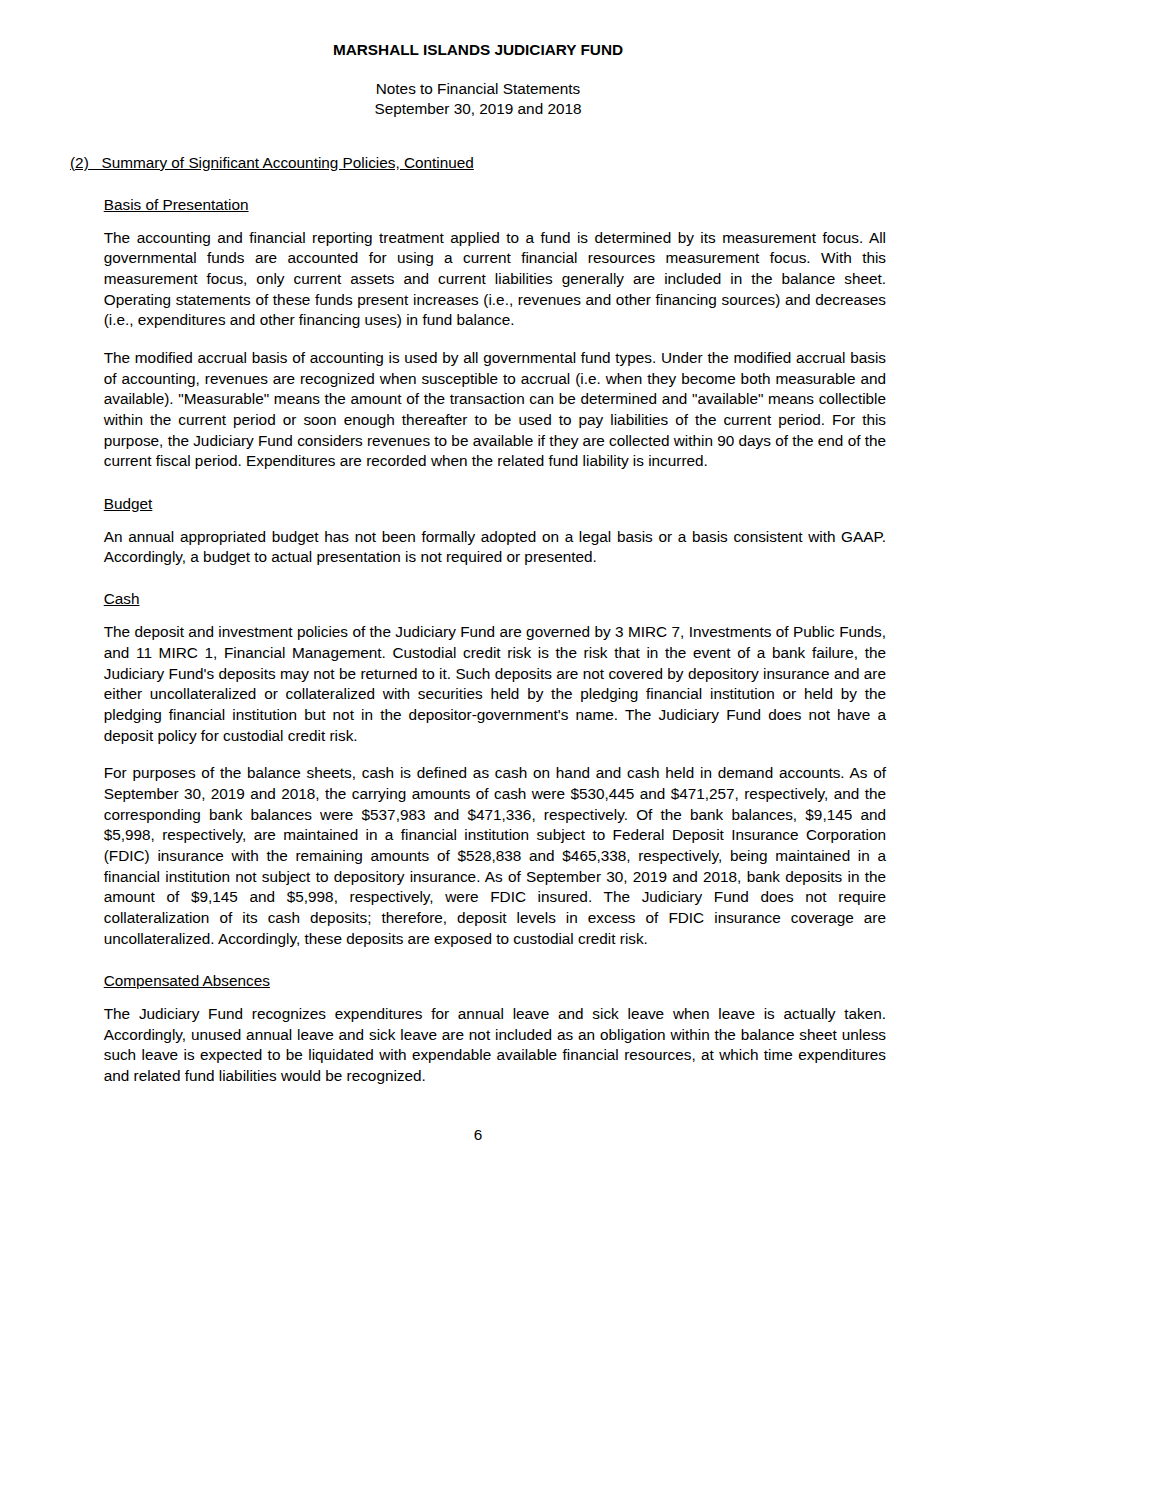MARSHALL ISLANDS JUDICIARY FUND
Notes to Financial Statements
September 30, 2019 and 2018
(2) Summary of Significant Accounting Policies, Continued
Basis of Presentation
The accounting and financial reporting treatment applied to a fund is determined by its measurement focus. All governmental funds are accounted for using a current financial resources measurement focus. With this measurement focus, only current assets and current liabilities generally are included in the balance sheet. Operating statements of these funds present increases (i.e., revenues and other financing sources) and decreases (i.e., expenditures and other financing uses) in fund balance.
The modified accrual basis of accounting is used by all governmental fund types. Under the modified accrual basis of accounting, revenues are recognized when susceptible to accrual (i.e. when they become both measurable and available). "Measurable" means the amount of the transaction can be determined and "available" means collectible within the current period or soon enough thereafter to be used to pay liabilities of the current period. For this purpose, the Judiciary Fund considers revenues to be available if they are collected within 90 days of the end of the current fiscal period. Expenditures are recorded when the related fund liability is incurred.
Budget
An annual appropriated budget has not been formally adopted on a legal basis or a basis consistent with GAAP. Accordingly, a budget to actual presentation is not required or presented.
Cash
The deposit and investment policies of the Judiciary Fund are governed by 3 MIRC 7, Investments of Public Funds, and 11 MIRC 1, Financial Management. Custodial credit risk is the risk that in the event of a bank failure, the Judiciary Fund's deposits may not be returned to it. Such deposits are not covered by depository insurance and are either uncollateralized or collateralized with securities held by the pledging financial institution or held by the pledging financial institution but not in the depositor-government's name. The Judiciary Fund does not have a deposit policy for custodial credit risk.
For purposes of the balance sheets, cash is defined as cash on hand and cash held in demand accounts. As of September 30, 2019 and 2018, the carrying amounts of cash were $530,445 and $471,257, respectively, and the corresponding bank balances were $537,983 and $471,336, respectively. Of the bank balances, $9,145 and $5,998, respectively, are maintained in a financial institution subject to Federal Deposit Insurance Corporation (FDIC) insurance with the remaining amounts of $528,838 and $465,338, respectively, being maintained in a financial institution not subject to depository insurance. As of September 30, 2019 and 2018, bank deposits in the amount of $9,145 and $5,998, respectively, were FDIC insured. The Judiciary Fund does not require collateralization of its cash deposits; therefore, deposit levels in excess of FDIC insurance coverage are uncollateralized. Accordingly, these deposits are exposed to custodial credit risk.
Compensated Absences
The Judiciary Fund recognizes expenditures for annual leave and sick leave when leave is actually taken. Accordingly, unused annual leave and sick leave are not included as an obligation within the balance sheet unless such leave is expected to be liquidated with expendable available financial resources, at which time expenditures and related fund liabilities would be recognized.
6